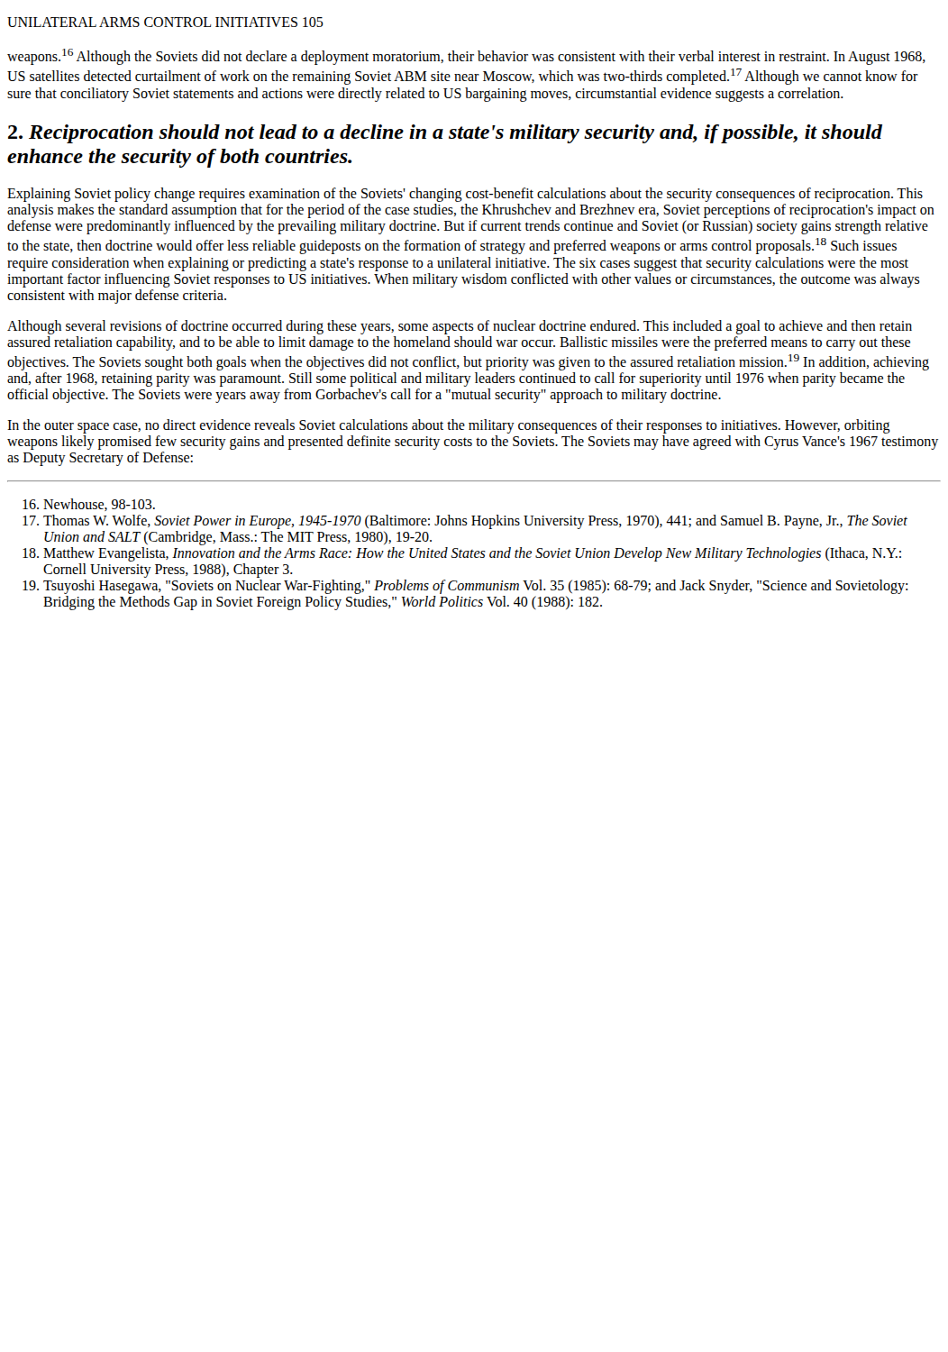UNILATERAL ARMS CONTROL INITIATIVES 105
weapons.16 Although the Soviets did not declare a deployment moratorium, their behavior was consistent with their verbal interest in restraint. In August 1968, US satellites detected curtailment of work on the remaining Soviet ABM site near Moscow, which was two-thirds completed.17 Although we cannot know for sure that conciliatory Soviet statements and actions were directly related to US bargaining moves, circumstantial evidence suggests a correlation.
2. Reciprocation should not lead to a decline in a state's military security and, if possible, it should enhance the security of both countries.
Explaining Soviet policy change requires examination of the Soviets' changing cost-benefit calculations about the security consequences of reciprocation. This analysis makes the standard assumption that for the period of the case studies, the Khrushchev and Brezhnev era, Soviet perceptions of reciprocation's impact on defense were predominantly influenced by the prevailing military doctrine. But if current trends continue and Soviet (or Russian) society gains strength relative to the state, then doctrine would offer less reliable guideposts on the formation of strategy and preferred weapons or arms control proposals.18 Such issues require consideration when explaining or predicting a state's response to a unilateral initiative. The six cases suggest that security calculations were the most important factor influencing Soviet responses to US initiatives. When military wisdom conflicted with other values or circumstances, the outcome was always consistent with major defense criteria.
Although several revisions of doctrine occurred during these years, some aspects of nuclear doctrine endured. This included a goal to achieve and then retain assured retaliation capability, and to be able to limit damage to the homeland should war occur. Ballistic missiles were the preferred means to carry out these objectives. The Soviets sought both goals when the objectives did not conflict, but priority was given to the assured retaliation mission.19 In addition, achieving and, after 1968, retaining parity was paramount. Still some political and military leaders continued to call for superiority until 1976 when parity became the official objective. The Soviets were years away from Gorbachev's call for a "mutual security" approach to military doctrine.
In the outer space case, no direct evidence reveals Soviet calculations about the military consequences of their responses to initiatives. However, orbiting weapons likely promised few security gains and presented definite security costs to the Soviets. The Soviets may have agreed with Cyrus Vance's 1967 testimony as Deputy Secretary of Defense:
Newhouse, 98-103.
Thomas W. Wolfe, Soviet Power in Europe, 1945-1970 (Baltimore: Johns Hopkins University Press, 1970), 441; and Samuel B. Payne, Jr., The Soviet Union and SALT (Cambridge, Mass.: The MIT Press, 1980), 19-20.
Matthew Evangelista, Innovation and the Arms Race: How the United States and the Soviet Union Develop New Military Technologies (Ithaca, N.Y.: Cornell University Press, 1988), Chapter 3.
Tsuyoshi Hasegawa, "Soviets on Nuclear War-Fighting," Problems of Communism Vol. 35 (1985): 68-79; and Jack Snyder, "Science and Sovietology: Bridging the Methods Gap in Soviet Foreign Policy Studies," World Politics Vol. 40 (1988): 182.